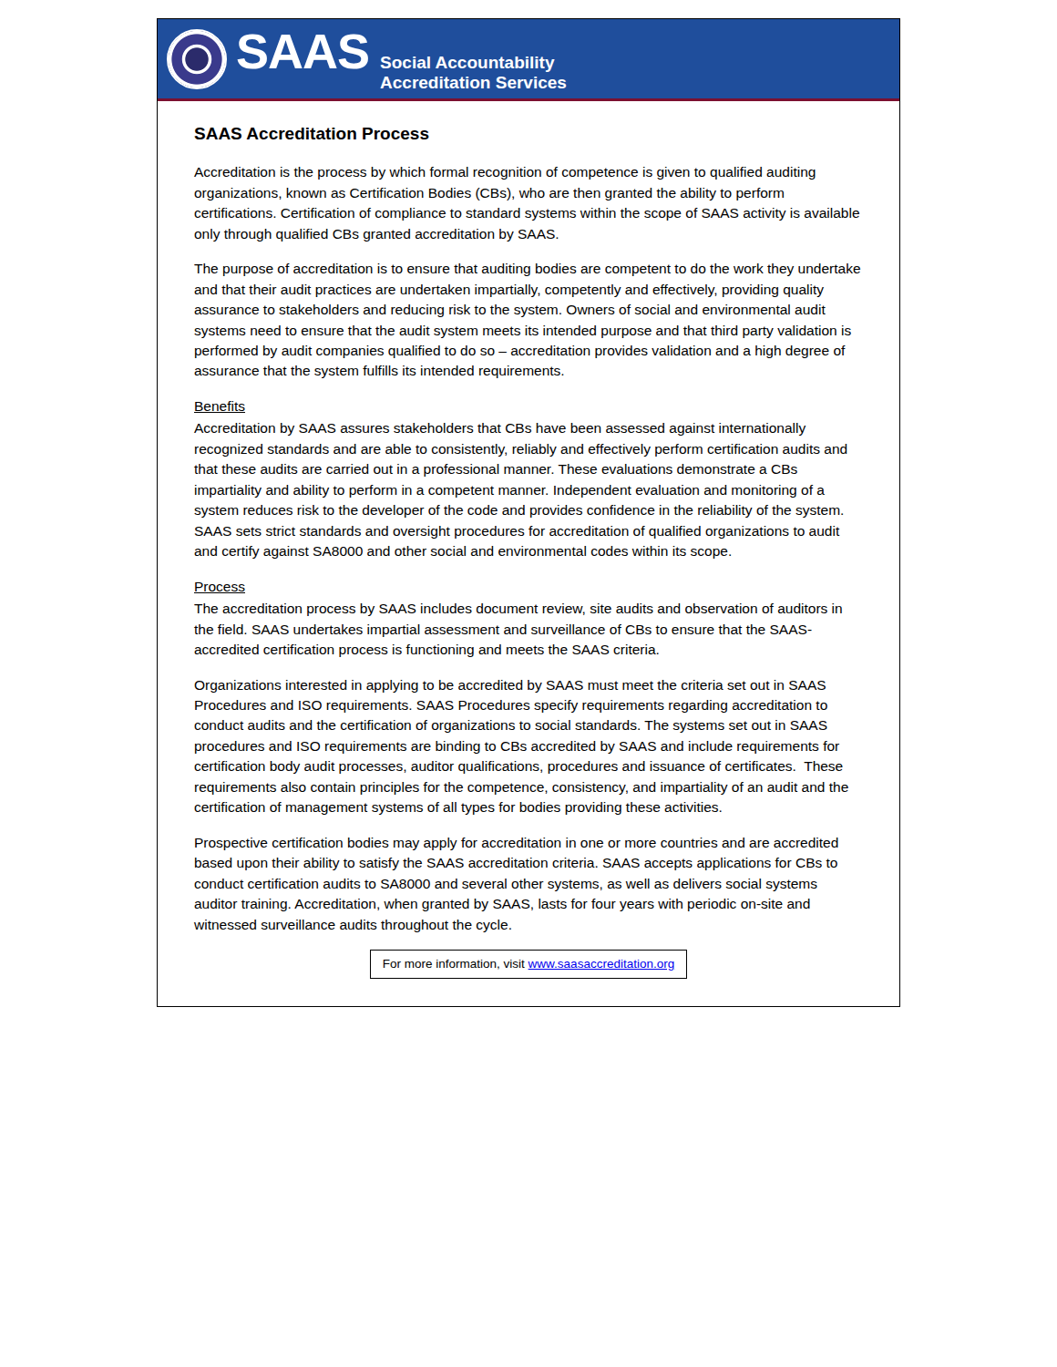SAAS Social Accountability
Accreditation Services
SAAS Accreditation Process
Accreditation is the process by which formal recognition of competence is given to qualified auditing organizations, known as Certification Bodies (CBs), who are then granted the ability to perform certifications. Certification of compliance to standard systems within the scope of SAAS activity is available only through qualified CBs granted accreditation by SAAS.
The purpose of accreditation is to ensure that auditing bodies are competent to do the work they undertake and that their audit practices are undertaken impartially, competently and effectively, providing quality assurance to stakeholders and reducing risk to the system. Owners of social and environmental audit systems need to ensure that the audit system meets its intended purpose and that third party validation is performed by audit companies qualified to do so – accreditation provides validation and a high degree of assurance that the system fulfills its intended requirements.
Benefits
Accreditation by SAAS assures stakeholders that CBs have been assessed against internationally recognized standards and are able to consistently, reliably and effectively perform certification audits and that these audits are carried out in a professional manner. These evaluations demonstrate a CBs impartiality and ability to perform in a competent manner. Independent evaluation and monitoring of a system reduces risk to the developer of the code and provides confidence in the reliability of the system. SAAS sets strict standards and oversight procedures for accreditation of qualified organizations to audit and certify against SA8000 and other social and environmental codes within its scope.
Process
The accreditation process by SAAS includes document review, site audits and observation of auditors in the field. SAAS undertakes impartial assessment and surveillance of CBs to ensure that the SAAS-accredited certification process is functioning and meets the SAAS criteria.
Organizations interested in applying to be accredited by SAAS must meet the criteria set out in SAAS Procedures and ISO requirements. SAAS Procedures specify requirements regarding accreditation to conduct audits and the certification of organizations to social standards. The systems set out in SAAS procedures and ISO requirements are binding to CBs accredited by SAAS and include requirements for certification body audit processes, auditor qualifications, procedures and issuance of certificates. These requirements also contain principles for the competence, consistency, and impartiality of an audit and the certification of management systems of all types for bodies providing these activities.
Prospective certification bodies may apply for accreditation in one or more countries and are accredited based upon their ability to satisfy the SAAS accreditation criteria. SAAS accepts applications for CBs to conduct certification audits to SA8000 and several other systems, as well as delivers social systems auditor training. Accreditation, when granted by SAAS, lasts for four years with periodic on-site and witnessed surveillance audits throughout the cycle.
For more information, visit www.saasaccreditation.org